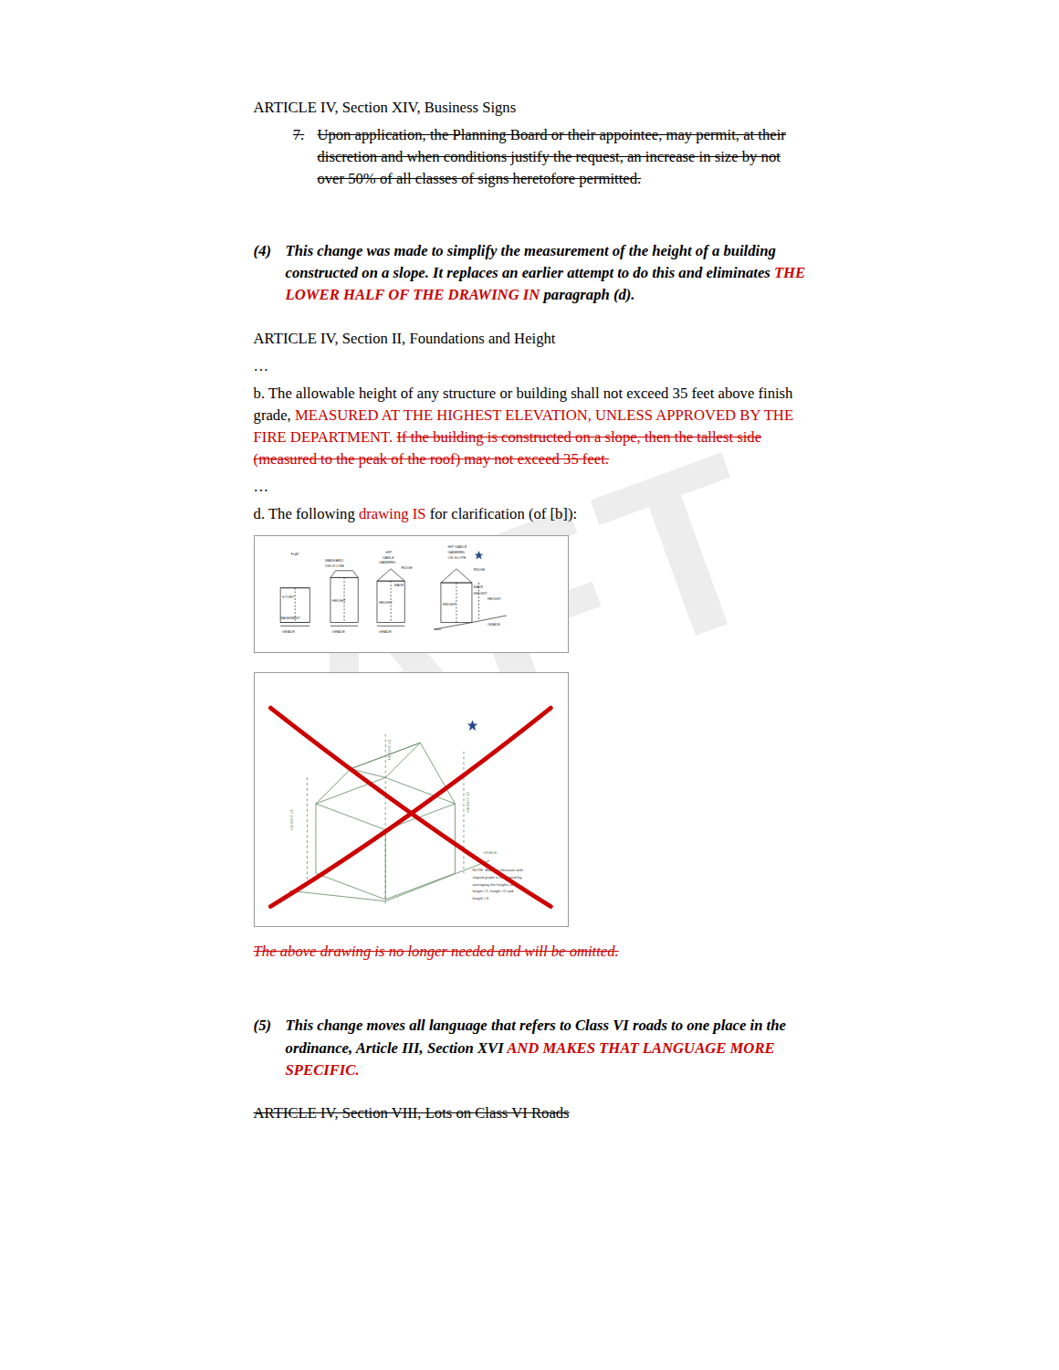AFT
ARTICLE IV, Section XIV, Business Signs
7. Upon application, the Planning Board or their appointee, may permit, at their discretion and when conditions justify the request, an increase in size by not over 50% of all classes of signs heretofore permitted.
(4)
This change was made to simplify the measurement of the height of a building constructed on a slope. It replaces an earlier attempt to do this and eliminates THE LOWER HALF OF THE DRAWING IN paragraph (d).
ARTICLE IV, Section II, Foundations and Height
…
b. The allowable height of any structure or building shall not exceed 35 feet above finish grade, MEASURED AT THE HIGHEST ELEVATION, UNLESS APPROVED BY THE FIRE DEPARTMENT. If the building is constructed on a slope, then the tallest side (measured to the peak of the roof) may not exceed 35 feet.
…
d. The following drawing IS for clarification (of [b]):
FLAT STORY BASEMENT GRADE MANSARD DECK LINE HEIGHT GRADE HIP GABLE GAMBREL RIDGE HEIGHT EAVE GRADE HIP GABLE GAMBREL ON SLOPE RIDGE EAVE HEIGHT HEIGHT HEIGHT GRADE
GRADE HEIGHT #1 HEIGHT #2 HEIGHT #3 NOTE: Building elevation with sloped grade is calculated by averaging the heights of height #1, height #2 and height #3.
The above drawing is no longer needed and will be omitted.
(5)
This change moves all language that refers to Class VI roads to one place in the ordinance, Article III, Section XVI AND MAKES THAT LANGUAGE MORE SPECIFIC.
ARTICLE IV, Section VIII, Lots on Class VI Roads